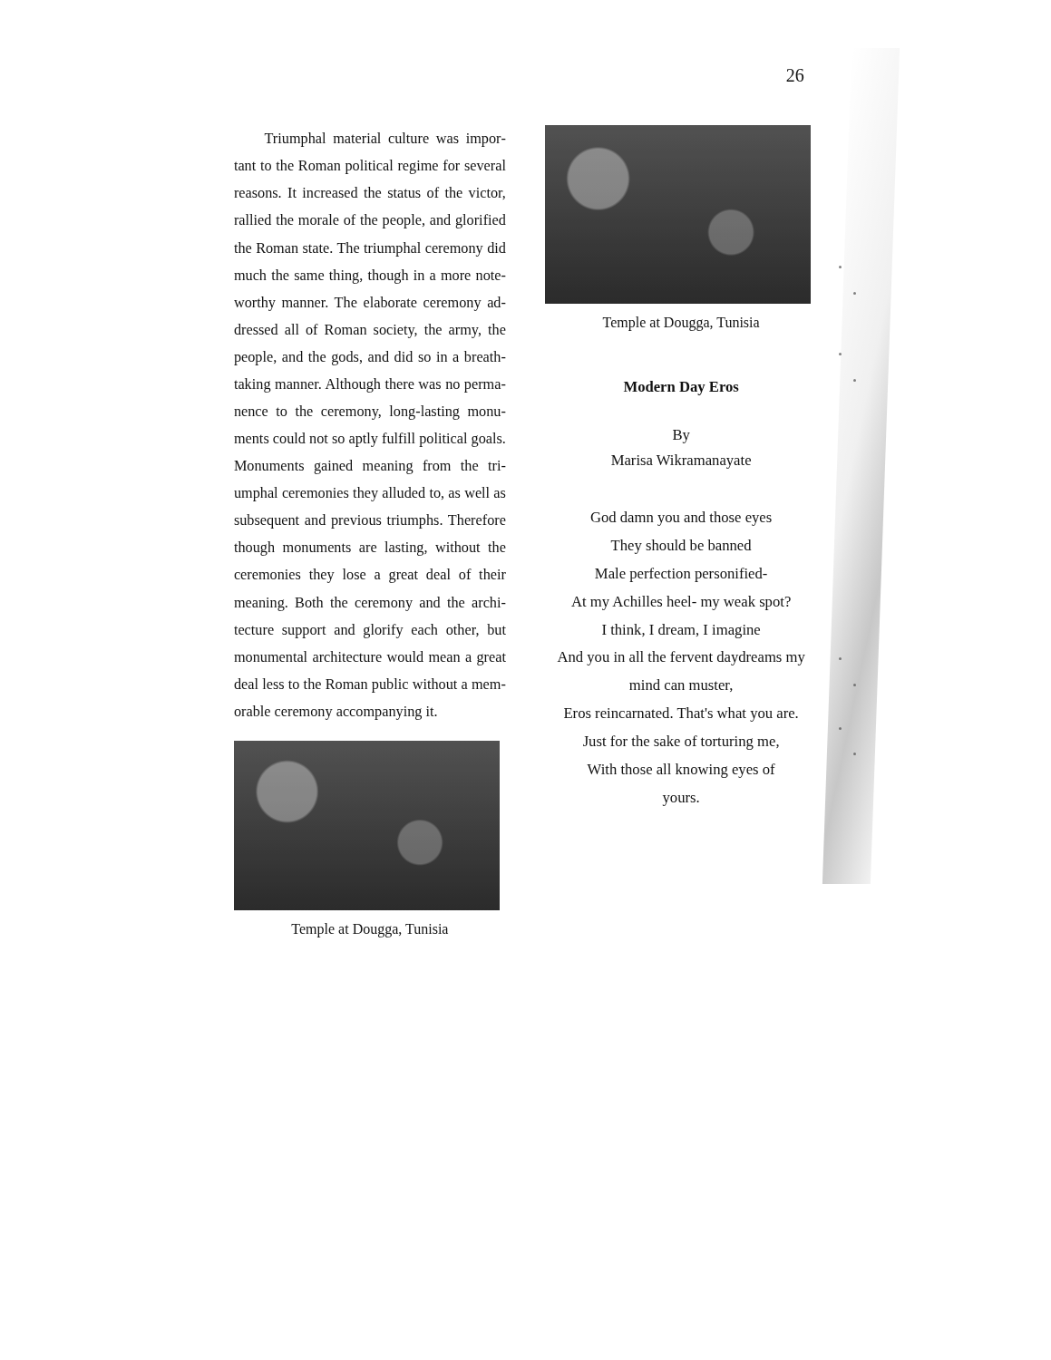26
Triumphal material culture was important to the Roman political regime for several reasons. It increased the status of the victor, rallied the morale of the people, and glorified the Roman state. The triumphal ceremony did much the same thing, though in a more noteworthy manner. The elaborate ceremony addressed all of Roman society, the army, the people, and the gods, and did so in a breathtaking manner. Although there was no permanence to the ceremony, long-lasting monuments could not so aptly fulfill political goals. Monuments gained meaning from the triumphal ceremonies they alluded to, as well as subsequent and previous triumphs. Therefore though monuments are lasting, without the ceremonies they lose a great deal of their meaning. Both the ceremony and the architecture support and glorify each other, but monumental architecture would mean a great deal less to the Roman public without a memorable ceremony accompanying it.
Temple at Dougga, Tunisia
Temple at Dougga, Tunisia
Modern Day Eros
By
Marisa Wikramanayate
God damn you and those eyes They should be banned Male perfection personified- At my Achilles heel- my weak spot? I think, I dream, I imagine And you in all the fervent daydreams my mind can muster, Eros reincarnated. That's what you are. Just for the sake of torturing me, With those all knowing eyes of yours.